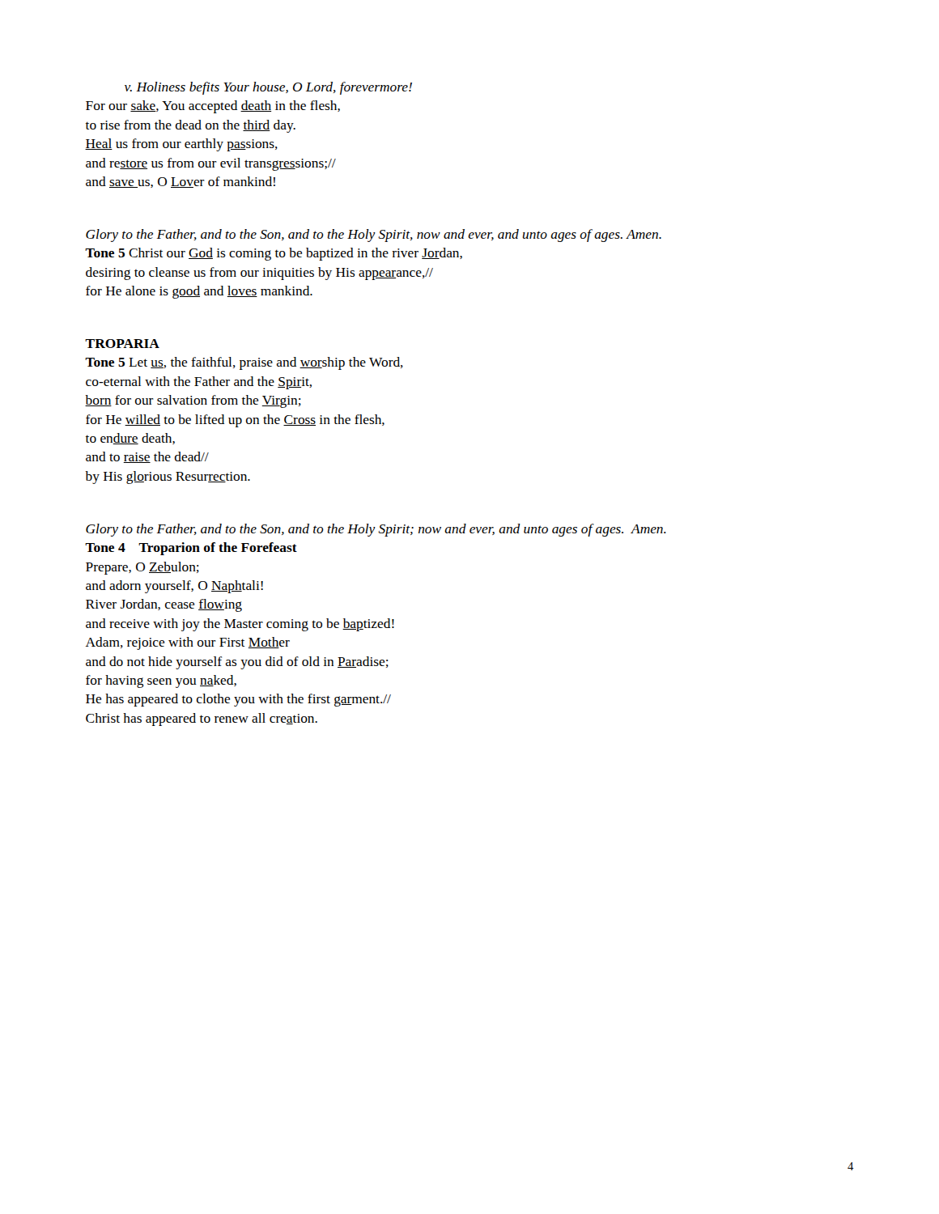v. Holiness befits Your house, O Lord, forevermore!
For our sake, You accepted death in the flesh,
to rise from the dead on the third day.
Heal us from our earthly passions,
and restore us from our evil transgressions;//
and save us, O Lover of mankind!
Glory to the Father, and to the Son, and to the Holy Spirit, now and ever, and unto ages of ages. Amen.
Tone 5 Christ our God is coming to be baptized in the river Jordan,
desiring to cleanse us from our iniquities by His appearance,//
for He alone is good and loves mankind.
TROPARIA
Tone 5 Let us, the faithful, praise and worship the Word,
co-eternal with the Father and the Spirit,
born for our salvation from the Virgin;
for He willed to be lifted up on the Cross in the flesh,
to endure death,
and to raise the dead//
by His glorious Resurrection.
Glory to the Father, and to the Son, and to the Holy Spirit; now and ever, and unto ages of ages. Amen.
Tone 4 Troparion of the Forefeast
Prepare, O Zebulon;
and adorn yourself, O Naphtali!
River Jordan, cease flowing
and receive with joy the Master coming to be baptized!
Adam, rejoice with our First Mother
and do not hide yourself as you did of old in Paradise;
for having seen you naked,
He has appeared to clothe you with the first garment.//
Christ has appeared to renew all creation.
4